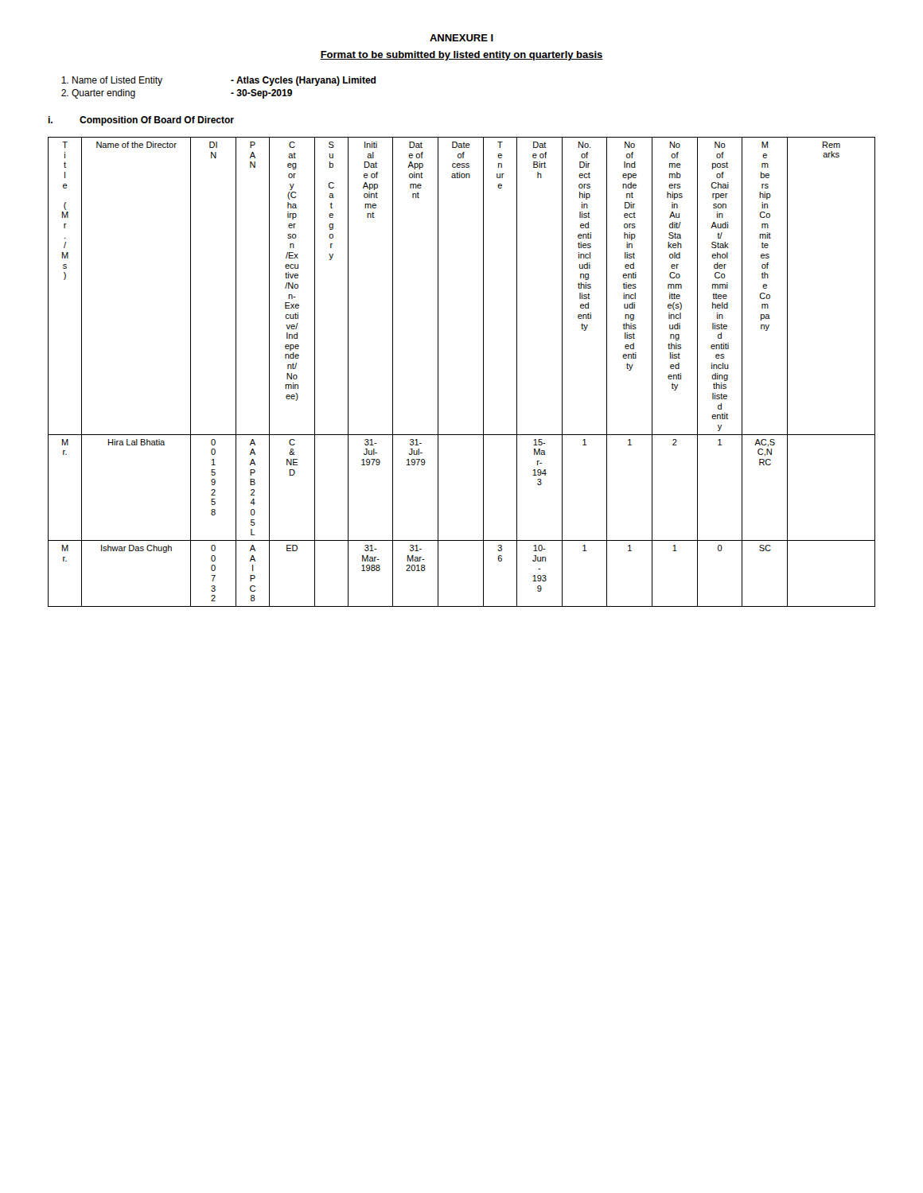ANNEXURE I
Format to be submitted by listed entity on quarterly basis
Name of Listed Entity- Atlas Cycles (Haryana) Limited
Quarter ending- 30-Sep-2019
i. Composition Of Board Of Director
| T i t l e ( M r . / M s ) | Name of the Director | DI N | P A N | C at eg or y (C ha irp er so n /Ex ecu tive /No n- Exe cuti ve/ Ind epe nde nt/ No min ee) | S u b C a t e g o r y | Initi al Dat e of App oint me nt | Dat e of App oint me nt | Date of cess ation | T e n ur e | Dat e of Birt h | No. of Dir ect ors hip in list ed enti ties incl udi ng this list ed enti ty | No of Ind epe nde nt Dir ect ors hip in list ed enti ties incl udi ng this list ed enti ty | No of me mb ers hips in Au dit/ Sta keh old er Co mm itte e(s) incl udi ng this list ed enti ty | No of post of Chai rper son in Audi t/ Stak ehol der Co mmi ttee held in liste d entiti es inclu ding this liste d entit y | M e m be rs hip in Co m mit te es of th e Co m pa ny | Rem arks |
| --- | --- | --- | --- | --- | --- | --- | --- | --- | --- | --- | --- | --- | --- | --- | --- | --- |
| M r. | Hira Lal Bhatia | 0 0 1 5 9 2 5 8 | A A A P B 2 4 0 5 L | C & NE D | | 31- Jul- 1979 | 31- Jul- 1979 | | | 15- Ma r- 194 3 | 1 | 1 | 2 | 1 | AC,S C,N RC | |
| M r. | Ishwar Das Chugh | 0 0 0 7 3 2 | A A I P C 8 | ED | | 31- Mar- 1988 | 31- Mar- 2018 | | 3 6 | 10- Jun - 193 9 | 1 | 1 | 1 | 0 | SC | |